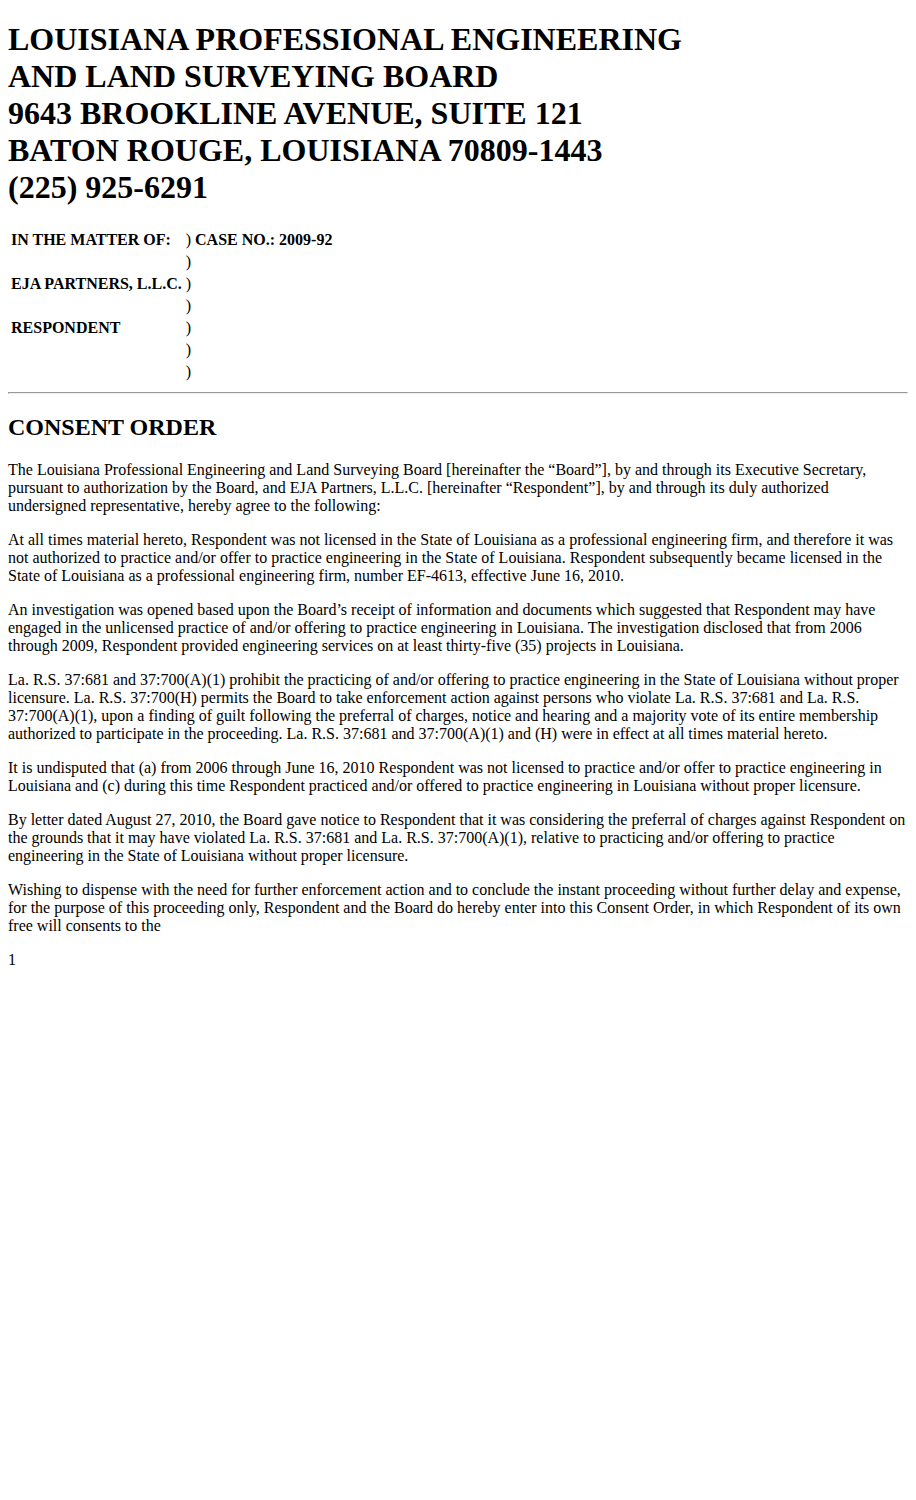LOUISIANA PROFESSIONAL ENGINEERING
AND LAND SURVEYING BOARD
9643 BROOKLINE AVENUE, SUITE 121
BATON ROUGE, LOUISIANA 70809-1443
(225) 925-6291
| IN THE MATTER OF: | ) | CASE NO.: 2009-92 |
| | ) | |
| EJA PARTNERS, L.L.C. | ) | |
| | ) | |
| RESPONDENT | ) | |
| | ) | |
| | ) | |
CONSENT ORDER
The Louisiana Professional Engineering and Land Surveying Board [hereinafter the “Board”], by and through its Executive Secretary, pursuant to authorization by the Board, and EJA Partners, L.L.C. [hereinafter “Respondent”], by and through its duly authorized undersigned representative, hereby agree to the following:
At all times material hereto, Respondent was not licensed in the State of Louisiana as a professional engineering firm, and therefore it was not authorized to practice and/or offer to practice engineering in the State of Louisiana. Respondent subsequently became licensed in the State of Louisiana as a professional engineering firm, number EF-4613, effective June 16, 2010.
An investigation was opened based upon the Board’s receipt of information and documents which suggested that Respondent may have engaged in the unlicensed practice of and/or offering to practice engineering in Louisiana. The investigation disclosed that from 2006 through 2009, Respondent provided engineering services on at least thirty-five (35) projects in Louisiana.
La. R.S. 37:681 and 37:700(A)(1) prohibit the practicing of and/or offering to practice engineering in the State of Louisiana without proper licensure. La. R.S. 37:700(H) permits the Board to take enforcement action against persons who violate La. R.S. 37:681 and La. R.S. 37:700(A)(1), upon a finding of guilt following the preferral of charges, notice and hearing and a majority vote of its entire membership authorized to participate in the proceeding. La. R.S. 37:681 and 37:700(A)(1) and (H) were in effect at all times material hereto.
It is undisputed that (a) from 2006 through June 16, 2010 Respondent was not licensed to practice and/or offer to practice engineering in Louisiana and (c) during this time Respondent practiced and/or offered to practice engineering in Louisiana without proper licensure.
By letter dated August 27, 2010, the Board gave notice to Respondent that it was considering the preferral of charges against Respondent on the grounds that it may have violated La. R.S. 37:681 and La. R.S. 37:700(A)(1), relative to practicing and/or offering to practice engineering in the State of Louisiana without proper licensure.
Wishing to dispense with the need for further enforcement action and to conclude the instant proceeding without further delay and expense, for the purpose of this proceeding only, Respondent and the Board do hereby enter into this Consent Order, in which Respondent of its own free will consents to the
1